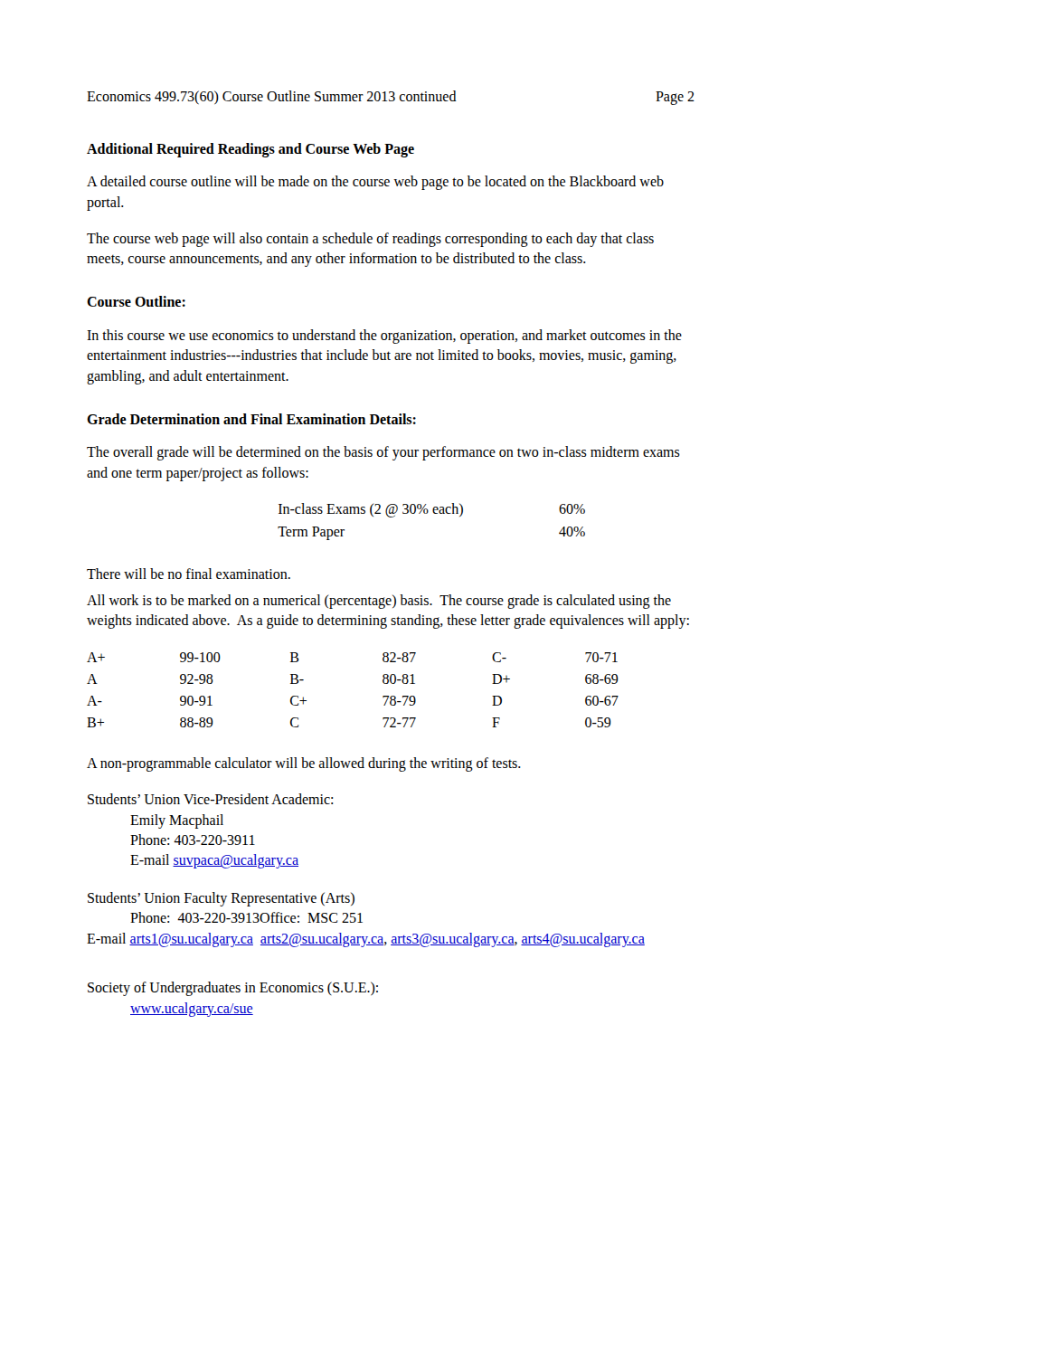Economics 499.73(60) Course Outline Summer 2013 continued Page 2
Additional Required Readings and Course Web Page
A detailed course outline will be made on the course web page to be located on the Blackboard web portal.
The course web page will also contain a schedule of readings corresponding to each day that class meets, course announcements, and any other information to be distributed to the class.
Course Outline:
In this course we use economics to understand the organization, operation, and market outcomes in the entertainment industries---industries that include but are not limited to books, movies, music, gaming, gambling, and adult entertainment.
Grade Determination and Final Examination Details:
The overall grade will be determined on the basis of your performance on two in-class midterm exams and one term paper/project as follows:
| In-class Exams (2 @ 30% each) | 60% |
| Term Paper | 40% |
There will be no final examination.
All work is to be marked on a numerical (percentage) basis. The course grade is calculated using the weights indicated above. As a guide to determining standing, these letter grade equivalences will apply:
| A+ | 99-100 | B | 82-87 | C- | 70-71 |
| A | 92-98 | B- | 80-81 | D+ | 68-69 |
| A- | 90-91 | C+ | 78-79 | D | 60-67 |
| B+ | 88-89 | C | 72-77 | F | 0-59 |
A non-programmable calculator will be allowed during the writing of tests.
Students’ Union Vice-President Academic:
Emily Macphail
Phone: 403-220-3911
E-mail suvpaca@ucalgary.ca
Students’ Union Faculty Representative (Arts)
Phone: 403-220-3913Office: MSC 251
E-mail arts1@su.ucalgary.ca arts2@su.ucalgary.ca, arts3@su.ucalgary.ca, arts4@su.ucalgary.ca
Society of Undergraduates in Economics (S.U.E.):
www.ucalgary.ca/sue